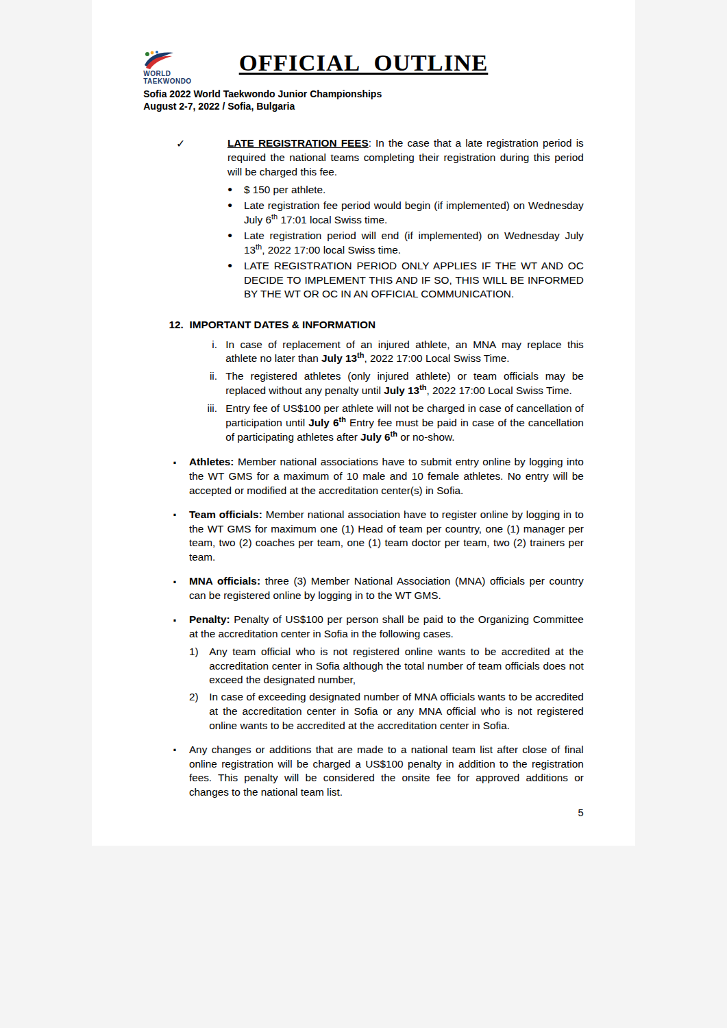WORLD TAEKWONDO
OFFICIAL OUTLINE
Sofia 2022 World Taekwondo Junior Championships
August 2-7, 2022 / Sofia, Bulgaria
✓
LATE REGISTRATION FEES: In the case that a late registration period is required the national teams completing their registration during this period will be charged this fee.
$ 150 per athlete.
Late registration fee period would begin (if implemented) on Wednesday July 6th 17:01 local Swiss time.
Late registration period will end (if implemented) on Wednesday July 13th, 2022 17:00 local Swiss time.
LATE REGISTRATION PERIOD ONLY APPLIES IF THE WT AND OC DECIDE TO IMPLEMENT THIS AND IF SO, THIS WILL BE INFORMED BY THE WT OR OC IN AN OFFICIAL COMMUNICATION.
12. IMPORTANT DATES & INFORMATION
In case of replacement of an injured athlete, an MNA may replace this athlete no later than July 13th, 2022 17:00 Local Swiss Time.
The registered athletes (only injured athlete) or team officials may be replaced without any penalty until July 13th, 2022 17:00 Local Swiss Time.
Entry fee of US$100 per athlete will not be charged in case of cancellation of participation until July 6th Entry fee must be paid in case of the cancellation of participating athletes after July 6th or no-show.
Athletes: Member national associations have to submit entry online by logging into the WT GMS for a maximum of 10 male and 10 female athletes. No entry will be accepted or modified at the accreditation center(s) in Sofia.
Team officials: Member national association have to register online by logging in to the WT GMS for maximum one (1) Head of team per country, one (1) manager per team, two (2) coaches per team, one (1) team doctor per team, two (2) trainers per team.
MNA officials: three (3) Member National Association (MNA) officials per country can be registered online by logging in to the WT GMS.
Penalty: Penalty of US$100 per person shall be paid to the Organizing Committee at the accreditation center in Sofia in the following cases.
Any team official who is not registered online wants to be accredited at the accreditation center in Sofia although the total number of team officials does not exceed the designated number,
In case of exceeding designated number of MNA officials wants to be accredited at the accreditation center in Sofia or any MNA official who is not registered online wants to be accredited at the accreditation center in Sofia.
Any changes or additions that are made to a national team list after close of final online registration will be charged a US$100 penalty in addition to the registration fees. This penalty will be considered the onsite fee for approved additions or changes to the national team list.
5